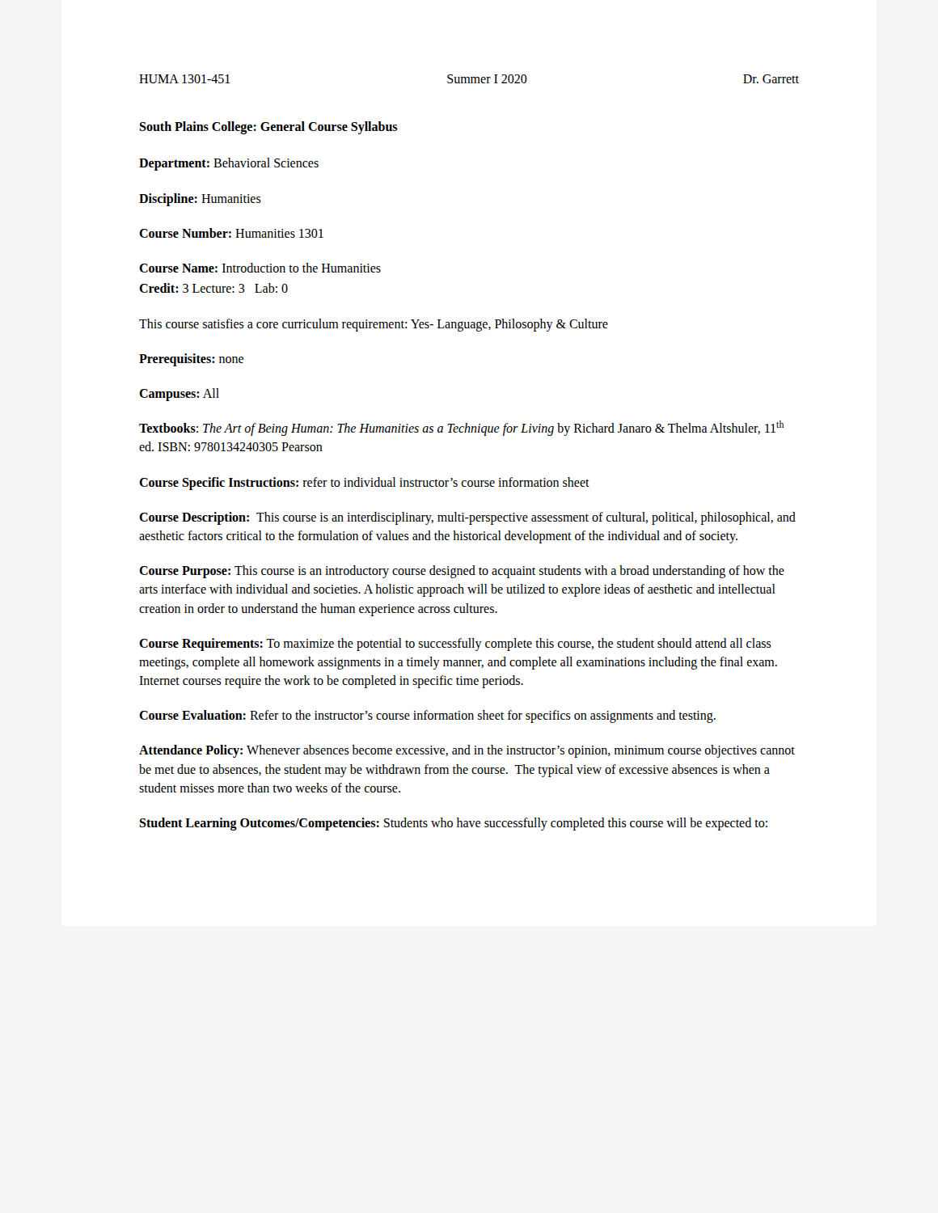HUMA 1301-451 Summer I 2020 Dr. Garrett
South Plains College: General Course Syllabus
Department: Behavioral Sciences
Discipline: Humanities
Course Number: Humanities 1301
Course Name: Introduction to the Humanities
Credit: 3 Lecture: 3 Lab: 0
This course satisfies a core curriculum requirement: Yes- Language, Philosophy & Culture
Prerequisites: none
Campuses: All
Textbooks: The Art of Being Human: The Humanities as a Technique for Living by Richard Janaro & Thelma Altshuler, 11th ed. ISBN: 9780134240305 Pearson
Course Specific Instructions: refer to individual instructor’s course information sheet
Course Description: This course is an interdisciplinary, multi-perspective assessment of cultural, political, philosophical, and aesthetic factors critical to the formulation of values and the historical development of the individual and of society.
Course Purpose: This course is an introductory course designed to acquaint students with a broad understanding of how the arts interface with individual and societies. A holistic approach will be utilized to explore ideas of aesthetic and intellectual creation in order to understand the human experience across cultures.
Course Requirements: To maximize the potential to successfully complete this course, the student should attend all class meetings, complete all homework assignments in a timely manner, and complete all examinations including the final exam. Internet courses require the work to be completed in specific time periods.
Course Evaluation: Refer to the instructor’s course information sheet for specifics on assignments and testing.
Attendance Policy: Whenever absences become excessive, and in the instructor’s opinion, minimum course objectives cannot be met due to absences, the student may be withdrawn from the course. The typical view of excessive absences is when a student misses more than two weeks of the course.
Student Learning Outcomes/Competencies: Students who have successfully completed this course will be expected to: